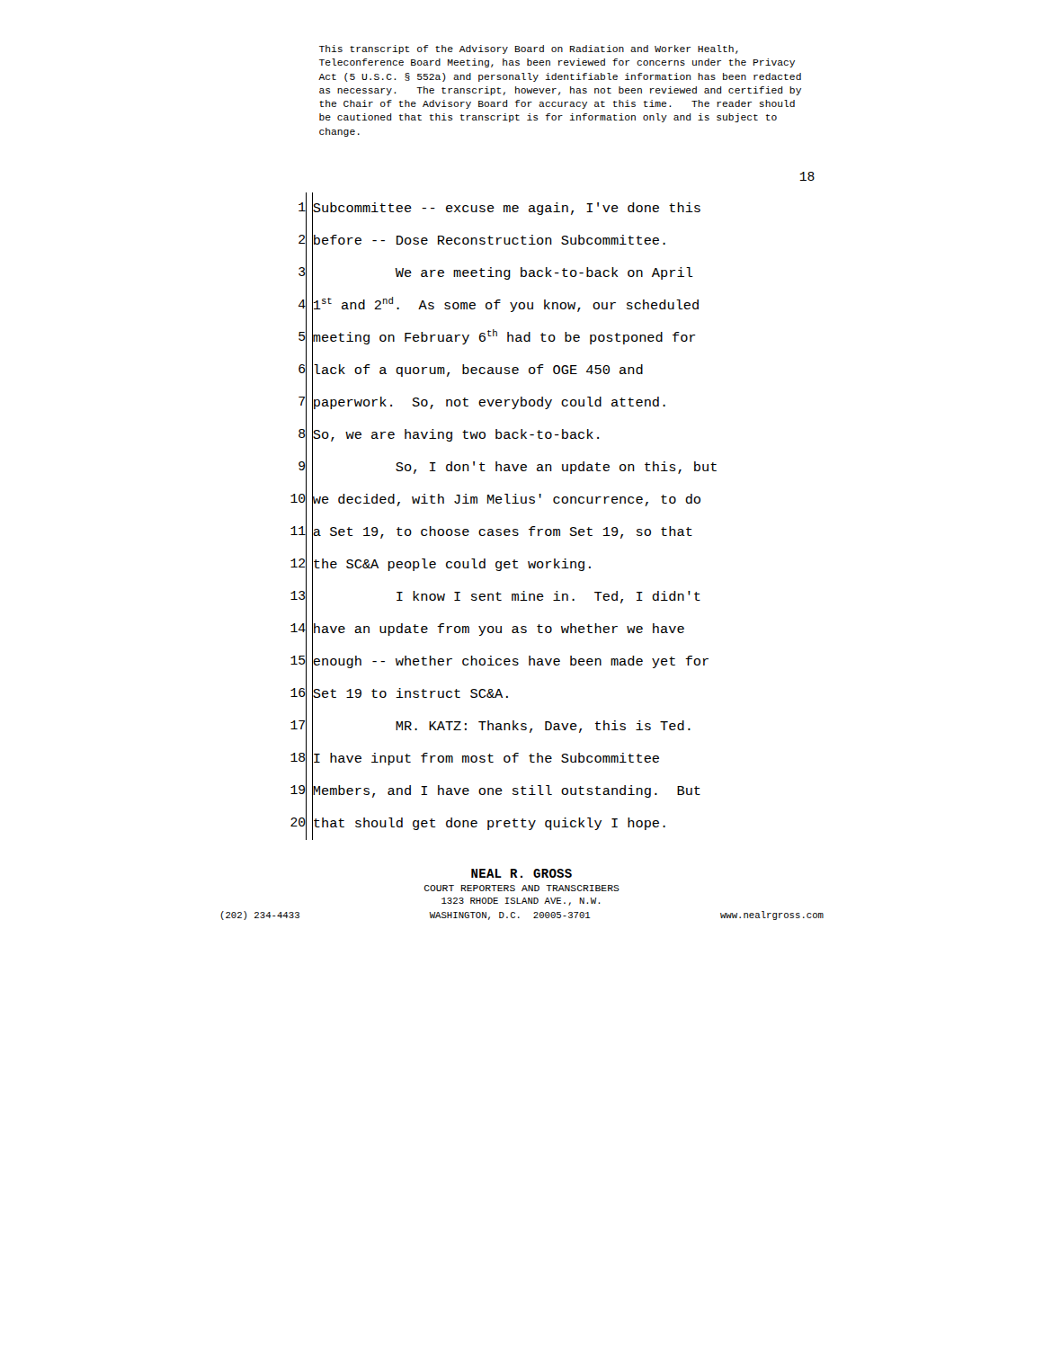This transcript of the Advisory Board on Radiation and Worker Health, Teleconference Board Meeting, has been reviewed for concerns under the Privacy Act (5 U.S.C. § 552a) and personally identifiable information has been redacted as necessary. The transcript, however, has not been reviewed and certified by the Chair of the Advisory Board for accuracy at this time. The reader should be cautioned that this transcript is for information only and is subject to change.
18
| 1 | | Subcommittee -- excuse me again, I've done this |
| 2 | | before -- Dose Reconstruction Subcommittee. |
| 3 | | We are meeting back-to-back on April |
| 4 | | 1 st and 2 nd . As some of you know, our scheduled |
| 5 | | meeting on February 6 th had to be postponed for |
| 6 | | lack of a quorum, because of OGE 450 and |
| 7 | | paperwork. So, not everybody could attend. |
| 8 | | So, we are having two back-to-back. |
| 9 | | So, I don't have an update on this, but |
| 10 | | we decided, with Jim Melius' concurrence, to do |
| 11 | | a Set 19, to choose cases from Set 19, so that |
| 12 | | the SC&A people could get working. |
| 13 | | I know I sent mine in. Ted, I didn't |
| 14 | | have an update from you as to whether we have |
| 15 | | enough -- whether choices have been made yet for |
| 16 | | Set 19 to instruct SC&A. |
| 17 | | MR. KATZ: Thanks, Dave, this is Ted. |
| 18 | | I have input from most of the Subcommittee |
| 19 | | Members, and I have one still outstanding. But |
| 20 | | that should get done pretty quickly I hope. |
NEAL R. GROSS
COURT REPORTERS AND TRANSCRIBERS
1323 RHODE ISLAND AVE., N.W.
(202) 234-4433 WASHINGTON, D.C. 20005-3701 www.nealrgross.com